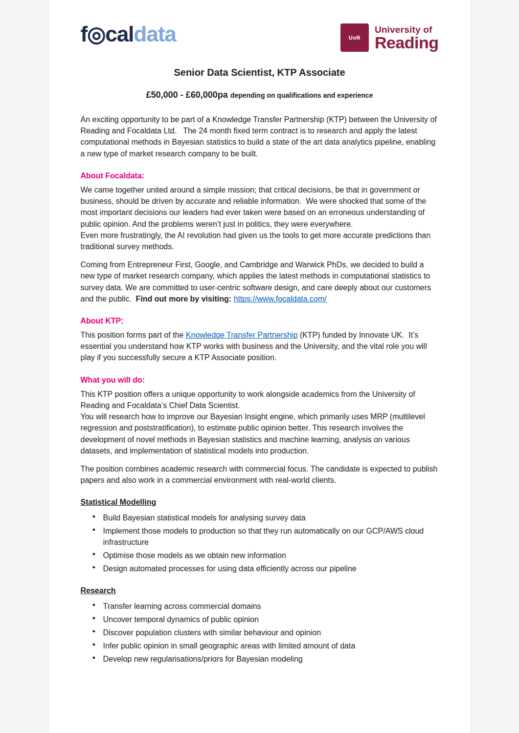f◎cal data
UoR
University of Reading
Senior Data Scientist, KTP Associate
£50,000 - £60,000pa depending on qualifications and experience
An exciting opportunity to be part of a Knowledge Transfer Partnership (KTP) between the University of Reading and Focaldata Ltd. The 24 month fixed term contract is to research and apply the latest computational methods in Bayesian statistics to build a state of the art data analytics pipeline, enabling a new type of market research company to be built.
About Focaldata:
We came together united around a simple mission; that critical decisions, be that in government or business, should be driven by accurate and reliable information. We were shocked that some of the most important decisions our leaders had ever taken were based on an erroneous understanding of public opinion. And the problems weren’t just in politics, they were everywhere.
Even more frustratingly, the AI revolution had given us the tools to get more accurate predictions than traditional survey methods.
Coming from Entrepreneur First, Google, and Cambridge and Warwick PhDs, we decided to build a new type of market research company, which applies the latest methods in computational statistics to survey data. We are committed to user-centric software design, and care deeply about our customers and the public. Find out more by visiting: https://www.focaldata.com/
About KTP:
This position forms part of the Knowledge Transfer Partnership (KTP) funded by Innovate UK. It’s essential you understand how KTP works with business and the University, and the vital role you will play if you successfully secure a KTP Associate position.
What you will do:
This KTP position offers a unique opportunity to work alongside academics from the University of Reading and Focaldata’s Chief Data Scientist.
You will research how to improve our Bayesian Insight engine, which primarily uses MRP (multilevel regression and poststratification), to estimate public opinion better. This research involves the development of novel methods in Bayesian statistics and machine learning, analysis on various datasets, and implementation of statistical models into production.
The position combines academic research with commercial focus. The candidate is expected to publish papers and also work in a commercial environment with real-world clients.
Statistical Modelling
Build Bayesian statistical models for analysing survey data
Implement those models to production so that they run automatically on our GCP/AWS cloud infrastructure
Optimise those models as we obtain new information
Design automated processes for using data efficiently across our pipeline
Research
Transfer learning across commercial domains
Uncover temporal dynamics of public opinion
Discover population clusters with similar behaviour and opinion
Infer public opinion in small geographic areas with limited amount of data
Develop new regularisations/priors for Bayesian modeling